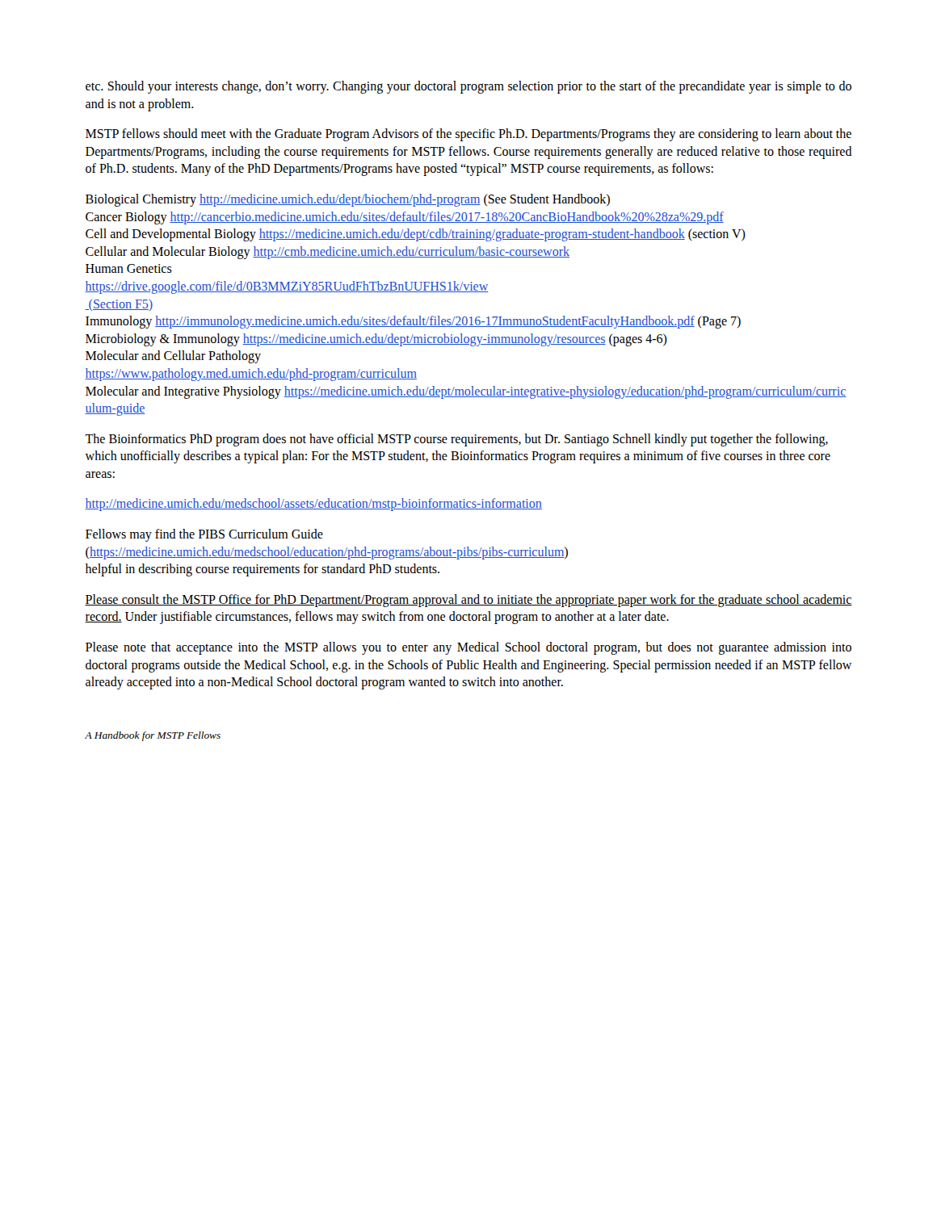etc. Should your interests change, don’t worry. Changing your doctoral program selection prior to the start of the precandidate year is simple to do and is not a problem.
MSTP fellows should meet with the Graduate Program Advisors of the specific Ph.D. Departments/Programs they are considering to learn about the Departments/Programs, including the course requirements for MSTP fellows. Course requirements generally are reduced relative to those required of Ph.D. students. Many of the PhD Departments/Programs have posted “typical” MSTP course requirements, as follows:
Biological Chemistry http://medicine.umich.edu/dept/biochem/phd-program (See Student Handbook)
Cancer Biology http://cancerbio.medicine.umich.edu/sites/default/files/2017-18%20CancBioHandbook%20%28za%29.pdf
Cell and Developmental Biology https://medicine.umich.edu/dept/cdb/training/graduate-program-student-handbook (section V)
Cellular and Molecular Biology http://cmb.medicine.umich.edu/curriculum/basic-coursework
Human Genetics
https://drive.google.com/file/d/0B3MMZiY85RUudFhTbzBnUUFHS1k/view
(Section F5)
Immunology http://immunology.medicine.umich.edu/sites/default/files/2016-17ImmunoStudentFacultyHandbook.pdf (Page 7)
Microbiology & Immunology https://medicine.umich.edu/dept/microbiology-immunology/resources (pages 4-6)
Molecular and Cellular Pathology
https://www.pathology.med.umich.edu/phd-program/curriculum
Molecular and Integrative Physiology https://medicine.umich.edu/dept/molecular-integrative-physiology/education/phd-program/curriculum/curriculum-guide
The Bioinformatics PhD program does not have official MSTP course requirements, but Dr. Santiago Schnell kindly put together the following, which unofficially describes a typical plan: For the MSTP student, the Bioinformatics Program requires a minimum of five courses in three core areas:
http://medicine.umich.edu/medschool/assets/education/mstp-bioinformatics-information
Fellows may find the PIBS Curriculum Guide
(https://medicine.umich.edu/medschool/education/phd-programs/about-pibs/pibs-curriculum)
helpful in describing course requirements for standard PhD students.
Please consult the MSTP Office for PhD Department/Program approval and to initiate the appropriate paper work for the graduate school academic record. Under justifiable circumstances, fellows may switch from one doctoral program to another at a later date.
Please note that acceptance into the MSTP allows you to enter any Medical School doctoral program, but does not guarantee admission into doctoral programs outside the Medical School, e.g. in the Schools of Public Health and Engineering. Special permission needed if an MSTP fellow already accepted into a non-Medical School doctoral program wanted to switch into another.
A Handbook for MSTP Fellows